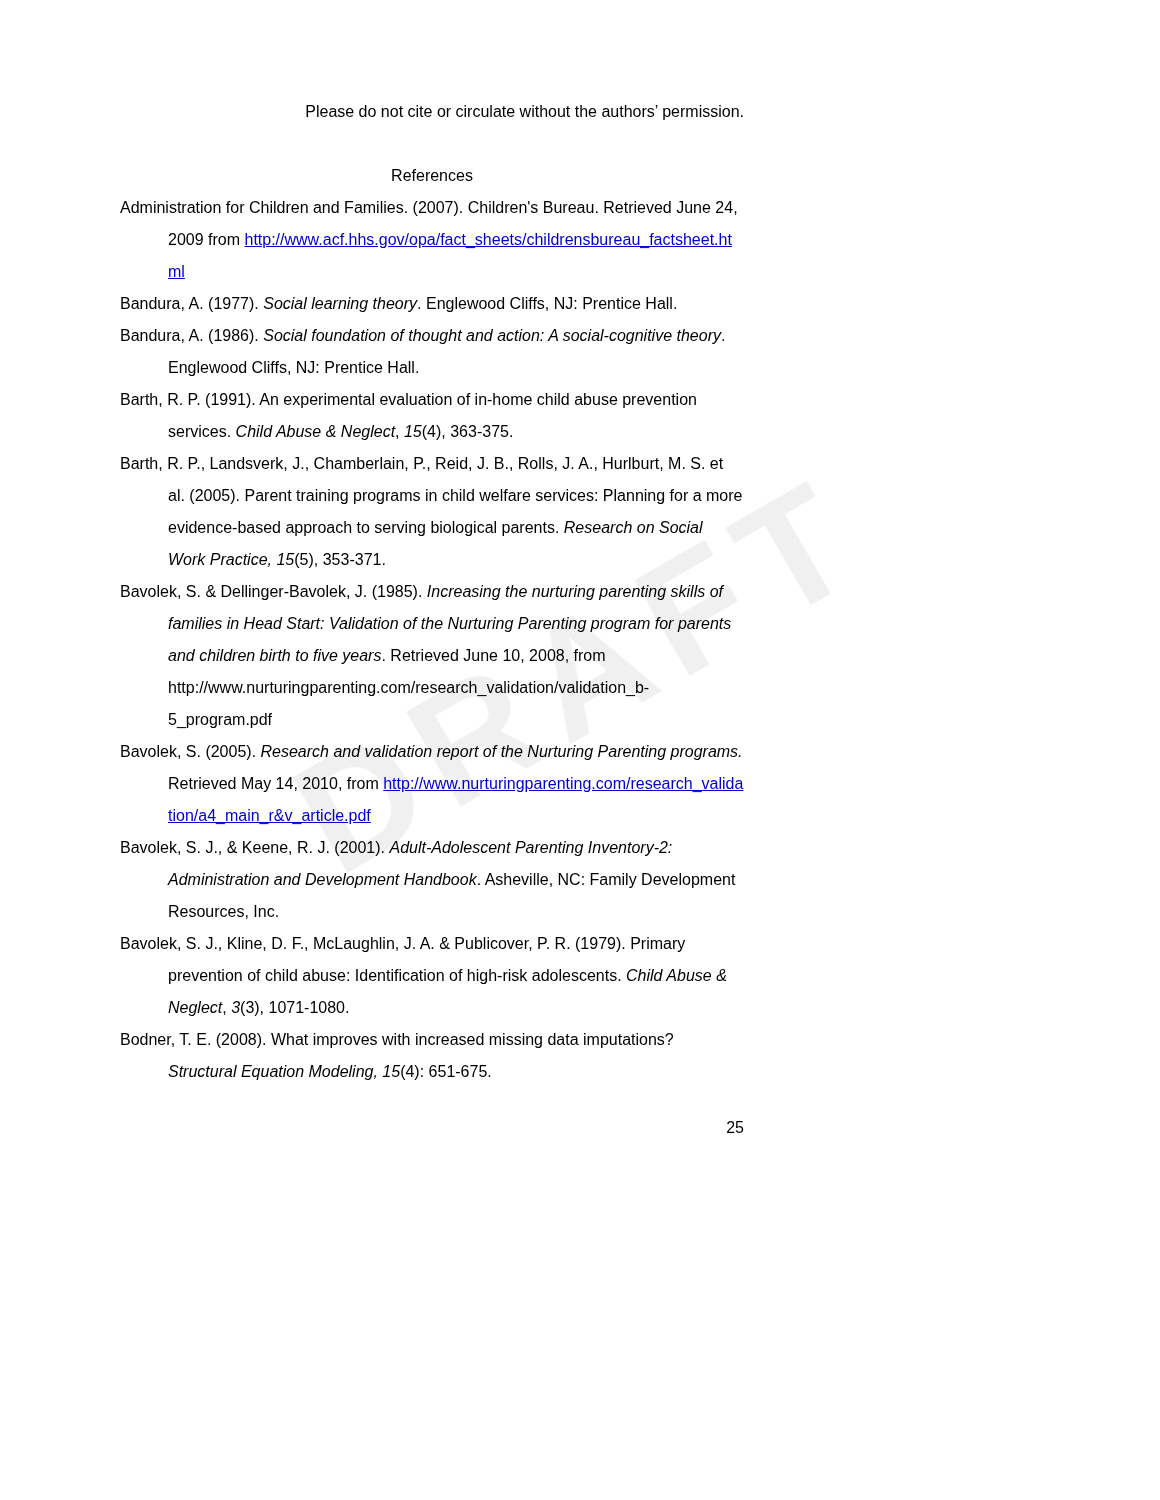DRAFT
Please do not cite or circulate without the authors’ permission.
References
Administration for Children and Families. (2007). Children's Bureau. Retrieved June 24, 2009 from http://www.acf.hhs.gov/opa/fact_sheets/childrensbureau_factsheet.html
Bandura, A. (1977). Social learning theory. Englewood Cliffs, NJ: Prentice Hall.
Bandura, A. (1986). Social foundation of thought and action: A social-cognitive theory. Englewood Cliffs, NJ: Prentice Hall.
Barth, R. P. (1991). An experimental evaluation of in-home child abuse prevention services. Child Abuse & Neglect, 15(4), 363-375.
Barth, R. P., Landsverk, J., Chamberlain, P., Reid, J. B., Rolls, J. A., Hurlburt, M. S. et al. (2005). Parent training programs in child welfare services: Planning for a more evidence-based approach to serving biological parents. Research on Social Work Practice, 15(5), 353-371.
Bavolek, S. & Dellinger-Bavolek, J. (1985). Increasing the nurturing parenting skills of families in Head Start: Validation of the Nurturing Parenting program for parents and children birth to five years. Retrieved June 10, 2008, from http://www.nurturingparenting.com/research_validation/validation_b-5_program.pdf
Bavolek, S. (2005). Research and validation report of the Nurturing Parenting programs. Retrieved May 14, 2010, from http://www.nurturingparenting.com/research_validation/a4_main_r&v_article.pdf
Bavolek, S. J., & Keene, R. J. (2001). Adult-Adolescent Parenting Inventory-2: Administration and Development Handbook. Asheville, NC: Family Development Resources, Inc.
Bavolek, S. J., Kline, D. F., McLaughlin, J. A. & Publicover, P. R. (1979). Primary prevention of child abuse: Identification of high-risk adolescents. Child Abuse & Neglect, 3(3), 1071-1080.
Bodner, T. E. (2008). What improves with increased missing data imputations? Structural Equation Modeling, 15(4): 651-675.
25